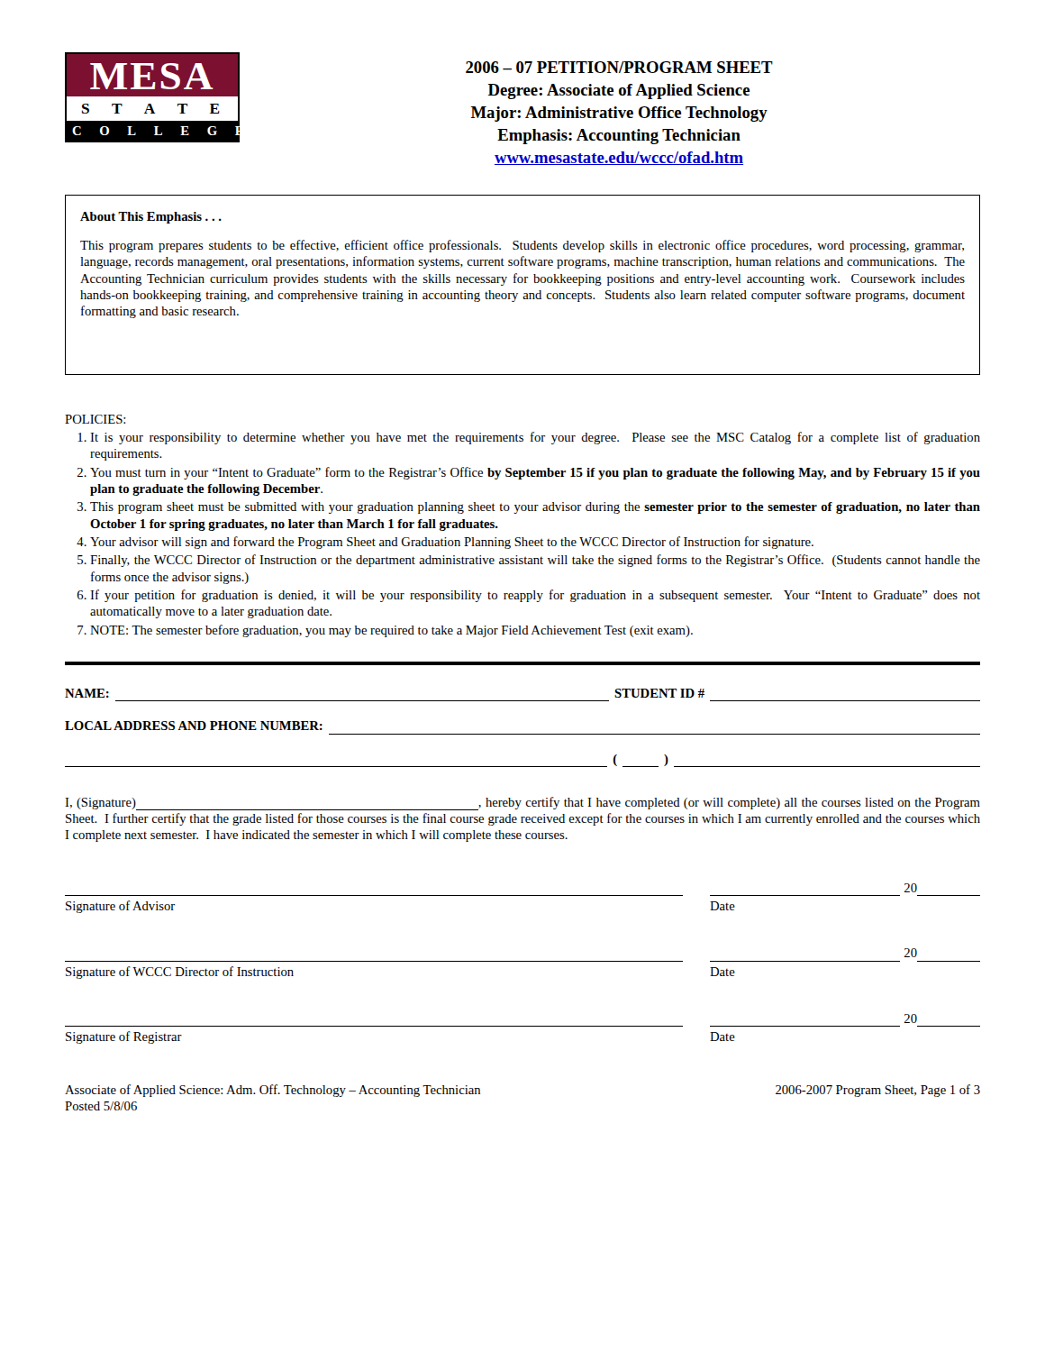MESA
S T A T E
C O L L E G E
2006 – 07 PETITION/PROGRAM SHEET
Degree: Associate of Applied Science
Major: Administrative Office Technology
Emphasis: Accounting Technician
www.mesastate.edu/wccc/ofad.htm
About This Emphasis . . .
This program prepares students to be effective, efficient office professionals. Students develop skills in electronic office procedures, word processing, grammar, language, records management, oral presentations, information systems, current software programs, machine transcription, human relations and communications. The Accounting Technician curriculum provides students with the skills necessary for bookkeeping positions and entry-level accounting work. Coursework includes hands-on bookkeeping training, and comprehensive training in accounting theory and concepts. Students also learn related computer software programs, document formatting and basic research.
POLICIES:
It is your responsibility to determine whether you have met the requirements for your degree. Please see the MSC Catalog for a complete list of graduation requirements.
You must turn in your “Intent to Graduate” form to the Registrar’s Office by September 15 if you plan to graduate the following May, and by February 15 if you plan to graduate the following December.
This program sheet must be submitted with your graduation planning sheet to your advisor during the semester prior to the semester of graduation, no later than October 1 for spring graduates, no later than March 1 for fall graduates.
Your advisor will sign and forward the Program Sheet and Graduation Planning Sheet to the WCCC Director of Instruction for signature.
Finally, the WCCC Director of Instruction or the department administrative assistant will take the signed forms to the Registrar’s Office. (Students cannot handle the forms once the advisor signs.)
If your petition for graduation is denied, it will be your responsibility to reapply for graduation in a subsequent semester. Your “Intent to Graduate” does not automatically move to a later graduation date.
NOTE: The semester before graduation, you may be required to take a Major Field Achievement Test (exit exam).
NAME: STUDENT ID #
LOCAL ADDRESS AND PHONE NUMBER:
( )
I, (Signature) , hereby certify that I have completed (or will complete) all the courses listed on the Program Sheet. I further certify that the grade listed for those courses is the final course grade received except for the courses in which I am currently enrolled and the courses which I complete next semester. I have indicated the semester in which I will complete these courses.
20
Signature of Advisor Date
20
Signature of WCCC Director of Instruction Date
20
Signature of Registrar Date
Associate of Applied Science: Adm. Off. Technology – Accounting Technician
Posted 5/8/06
2006-2007 Program Sheet, Page 1 of 3